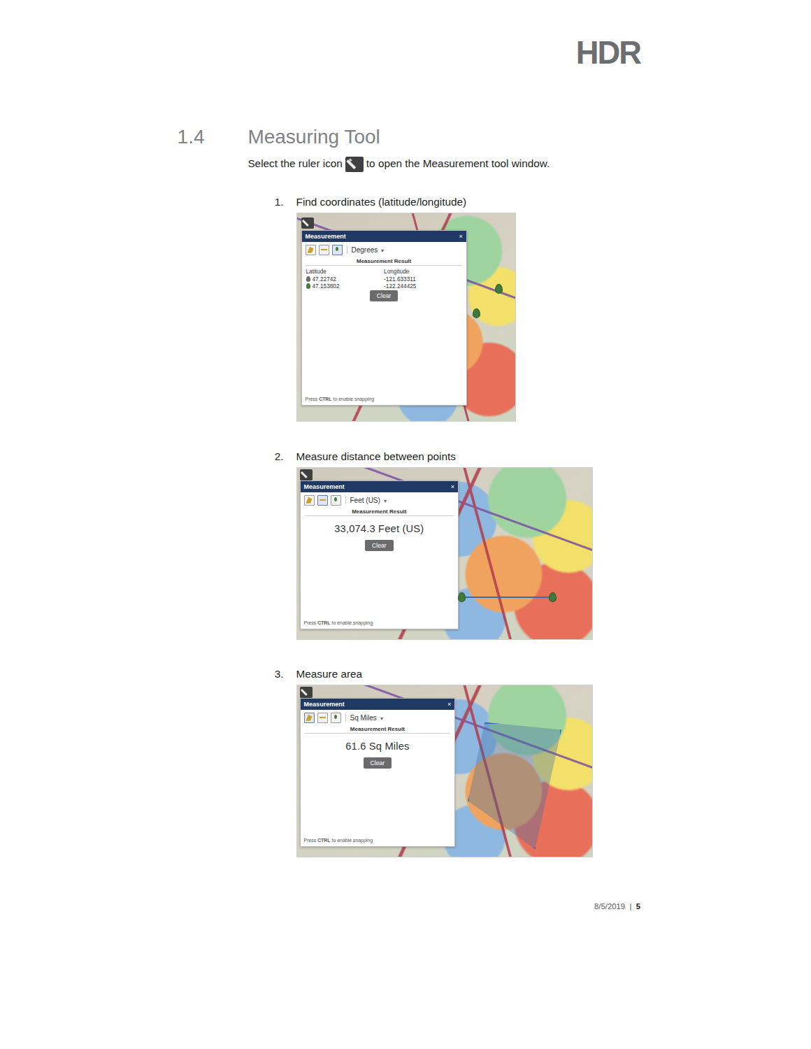HDR
1.4
Measuring Tool
Select the ruler icon to open the Measurement tool window.
Find coordinates (latitude/longitude)
Measurement×
Degrees ▾
Measurement Result
Latitude
47.22742
47.153802
Longitude
-121.633311
-122.244425
Clear
Press CTRL to enable snapping
Measure distance between points
Measurement×
Feet (US) ▾
Measurement Result
33,074.3 Feet (US)
Clear
Press CTRL to enable snapping
Measure area
Measurement×
Sq Miles ▾
Measurement Result
61.6 Sq Miles
Clear
Press CTRL to enable snapping
8/5/2019 | 5